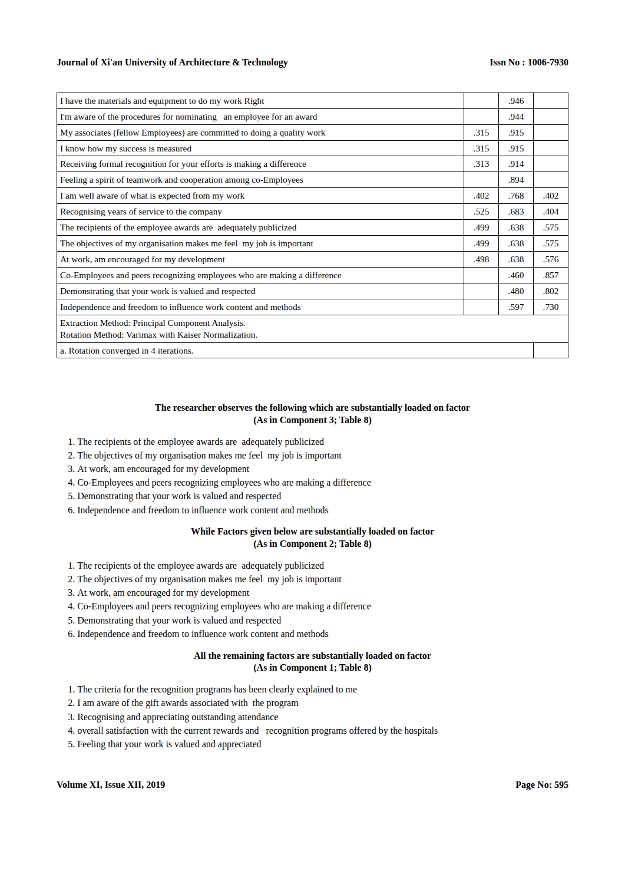Journal of Xi'an University of Architecture & Technology
Issn No : 1006-7930
| I have the materials and equipment to do my work Right | | .946 | |
| I'm aware of the procedures for nominating an employee for an award | | .944 | |
| My associates (fellow Employees) are committed to doing a quality work | .315 | .915 | |
| I know how my success is measured | .315 | .915 | |
| Receiving formal recognition for your efforts is making a difference | .313 | .914 | |
| Feeling a spirit of teamwork and cooperation among co-Employees | | .894 | |
| I am well aware of what is expected from my work | .402 | .768 | .402 |
| Recognising years of service to the company | .525 | .683 | .404 |
| The recipients of the employee awards are adequately publicized | .499 | .638 | .575 |
| The objectives of my organisation makes me feel my job is important | .499 | .638 | .575 |
| At work, am encouraged for my development | .498 | .638 | .576 |
| Co-Employees and peers recognizing employees who are making a difference | | .460 | .857 |
| Demonstrating that your work is valued and respected | | .480 | .802 |
| Independence and freedom to influence work content and methods | | .597 | .730 |
| Extraction Method: Principal Component Analysis. Rotation Method: Varimax with Kaiser Normalization. |
| a. Rotation converged in 4 iterations. | |
The researcher observes the following which are substantially loaded on factor
(As in Component 3; Table 8)
The recipients of the employee awards are adequately publicized
The objectives of my organisation makes me feel my job is important
At work, am encouraged for my development
Co-Employees and peers recognizing employees who are making a difference
Demonstrating that your work is valued and respected
Independence and freedom to influence work content and methods
While Factors given below are substantially loaded on factor
(As in Component 2; Table 8)
The recipients of the employee awards are adequately publicized
The objectives of my organisation makes me feel my job is important
At work, am encouraged for my development
Co-Employees and peers recognizing employees who are making a difference
Demonstrating that your work is valued and respected
Independence and freedom to influence work content and methods
All the remaining factors are substantially loaded on factor
(As in Component 1; Table 8)
The criteria for the recognition programs has been clearly explained to me
I am aware of the gift awards associated with the program
Recognising and appreciating outstanding attendance
overall satisfaction with the current rewards and recognition programs offered by the hospitals
Feeling that your work is valued and appreciated
Volume XI, Issue XII, 2019
Page No: 595